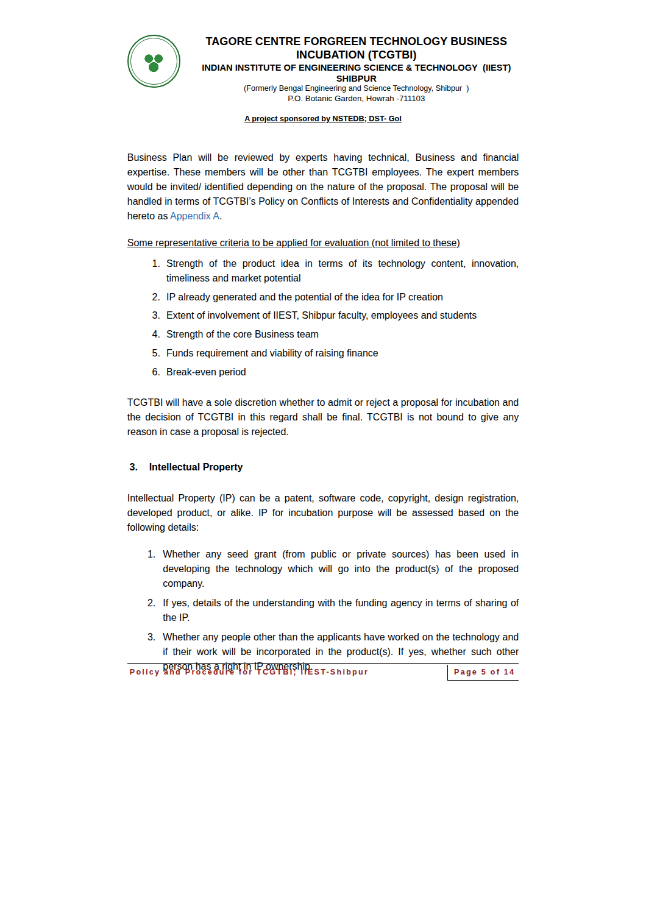TAGORE CENTRE FORGREEN TECHNOLOGY BUSINESS INCUBATION (TCGTBI)
INDIAN INSTITUTE OF ENGINEERING SCIENCE & TECHNOLOGY (IIEST) SHIBPUR
(Formerly Bengal Engineering and Science Technology, Shibpur )
P.O. Botanic Garden, Howrah -711103
A project sponsored by NSTEDB; DST- GoI
Business Plan will be reviewed by experts having technical, Business and financial expertise. These members will be other than TCGTBI employees. The expert members would be invited/ identified depending on the nature of the proposal. The proposal will be handled in terms of TCGTBI’s Policy on Conflicts of Interests and Confidentiality appended hereto as Appendix A.
Some representative criteria to be applied for evaluation (not limited to these)
Strength of the product idea in terms of its technology content, innovation, timeliness and market potential
IP already generated and the potential of the idea for IP creation
Extent of involvement of IIEST, Shibpur faculty, employees and students
Strength of the core Business team
Funds requirement and viability of raising finance
Break-even period
TCGTBI will have a sole discretion whether to admit or reject a proposal for incubation and the decision of TCGTBI in this regard shall be final. TCGTBI is not bound to give any reason in case a proposal is rejected.
3. Intellectual Property
Intellectual Property (IP) can be a patent, software code, copyright, design registration, developed product, or alike. IP for incubation purpose will be assessed based on the following details:
Whether any seed grant (from public or private sources) has been used in developing the technology which will go into the product(s) of the proposed company.
If yes, details of the understanding with the funding agency in terms of sharing of the IP.
Whether any people other than the applicants have worked on the technology and if their work will be incorporated in the product(s). If yes, whether such other person has a right in IP ownership.
Policy and Procedure for TCGTBI; IIEST-Shibpur
Page 5 of 14